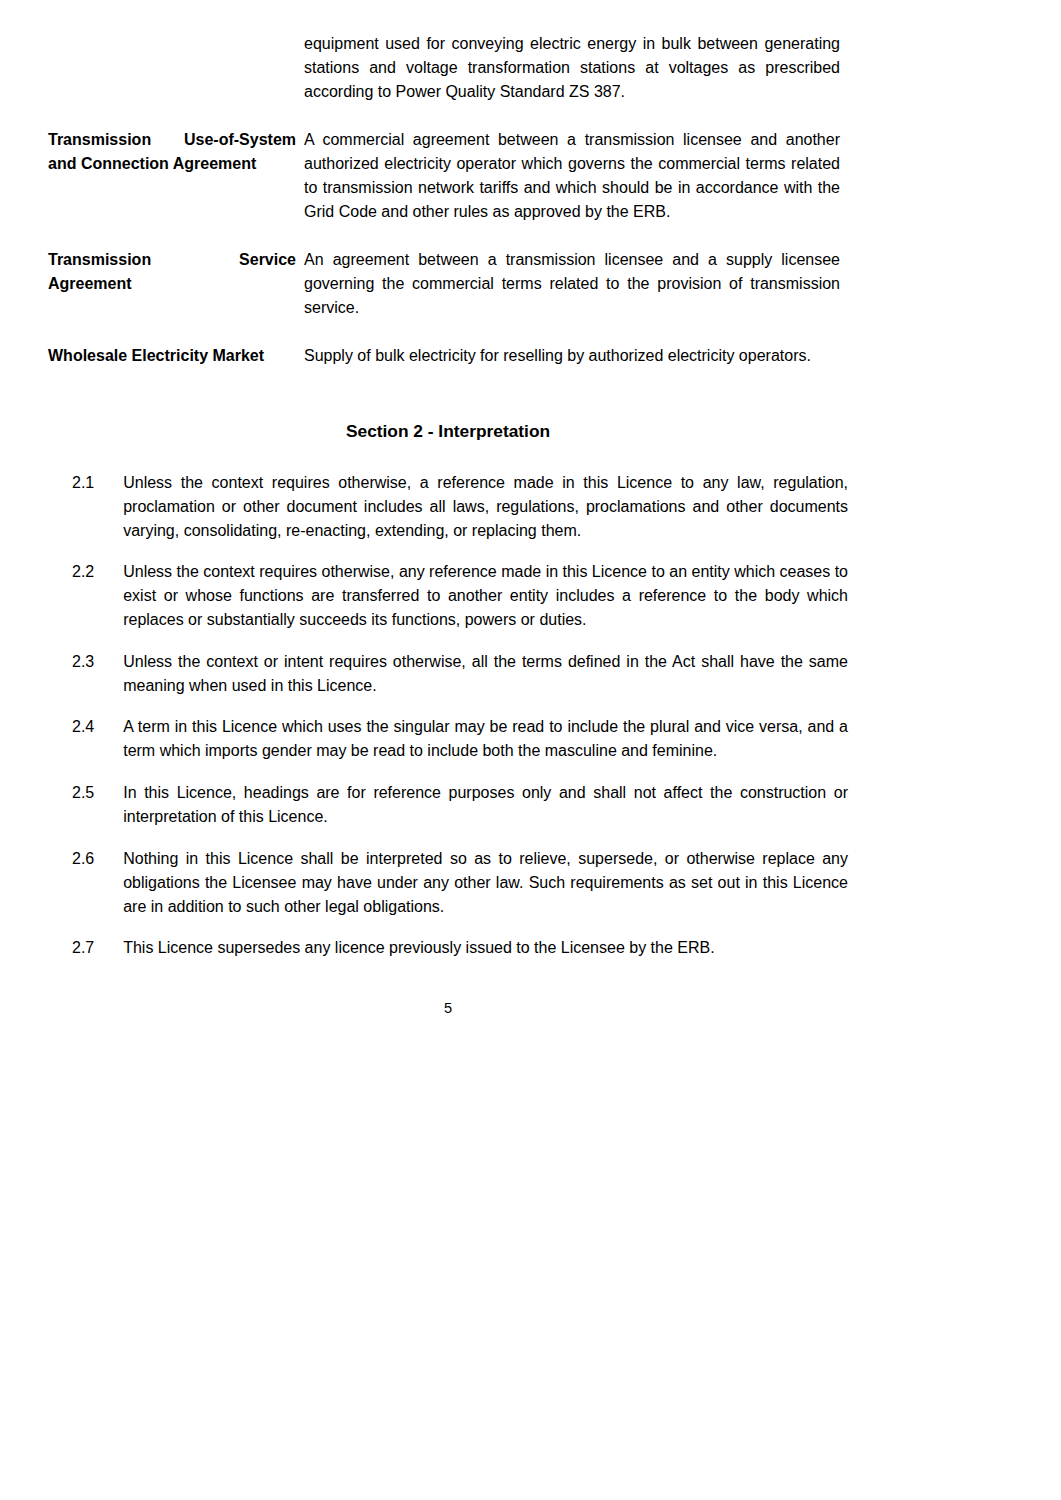| | equipment used for conveying electric energy in bulk between generating stations and voltage transformation stations at voltages as prescribed according to Power Quality Standard ZS 387. |
| Transmission Use-of-System and Connection Agreement | A commercial agreement between a transmission licensee and another authorized electricity operator which governs the commercial terms related to transmission network tariffs and which should be in accordance with the Grid Code and other rules as approved by the ERB. |
| Transmission Service Agreement | An agreement between a transmission licensee and a supply licensee governing the commercial terms related to the provision of transmission service. |
| Wholesale Electricity Market | Supply of bulk electricity for reselling by authorized electricity operators. |
Section 2 - Interpretation
2.1
Unless the context requires otherwise, a reference made in this Licence to any law, regulation, proclamation or other document includes all laws, regulations, proclamations and other documents varying, consolidating, re-enacting, extending, or replacing them.
2.2
Unless the context requires otherwise, any reference made in this Licence to an entity which ceases to exist or whose functions are transferred to another entity includes a reference to the body which replaces or substantially succeeds its functions, powers or duties.
2.3
Unless the context or intent requires otherwise, all the terms defined in the Act shall have the same meaning when used in this Licence.
2.4
A term in this Licence which uses the singular may be read to include the plural and vice versa, and a term which imports gender may be read to include both the masculine and feminine.
2.5
In this Licence, headings are for reference purposes only and shall not affect the construction or interpretation of this Licence.
2.6
Nothing in this Licence shall be interpreted so as to relieve, supersede, or otherwise replace any obligations the Licensee may have under any other law. Such requirements as set out in this Licence are in addition to such other legal obligations.
2.7
This Licence supersedes any licence previously issued to the Licensee by the ERB.
5